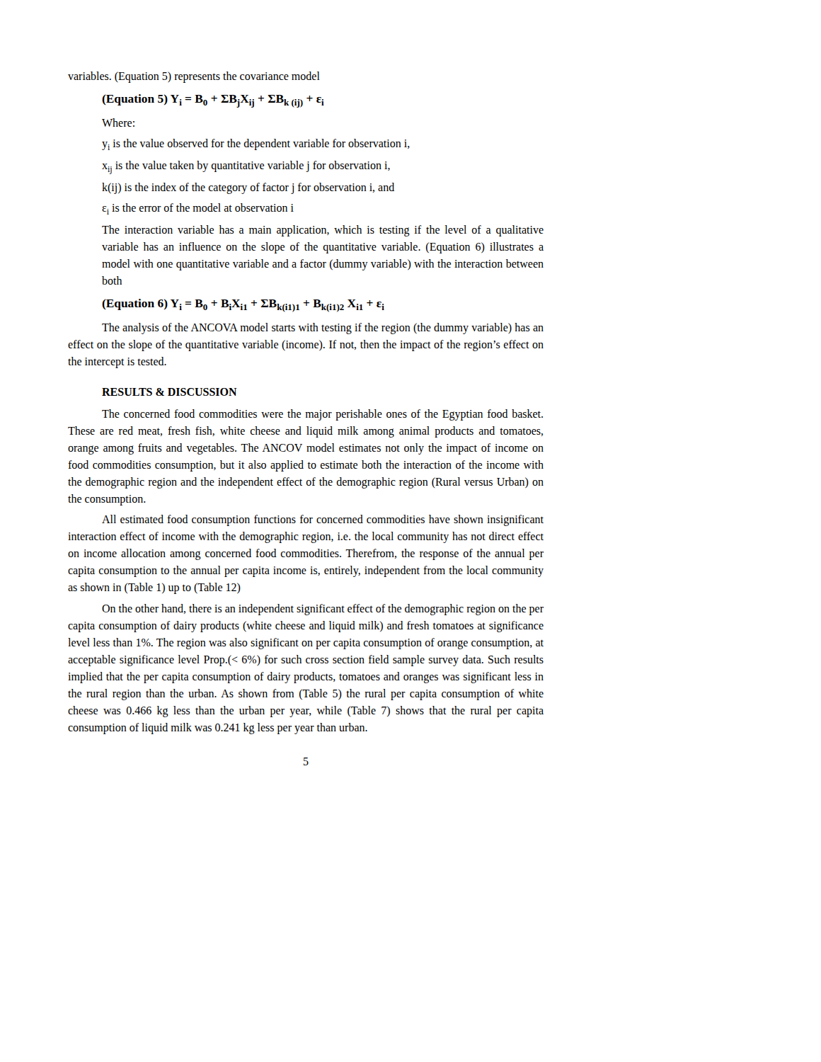variables. (Equation 5) represents the covariance model
(Equation 5) Yi = B0 + ΣBjXij + ΣBk (ij) + εi
Where:
yi is the value observed for the dependent variable for observation i,
xij is the value taken by quantitative variable j for observation i,
k(ij) is the index of the category of factor j for observation i, and
εi is the error of the model at observation i
The interaction variable has a main application, which is testing if the level of a qualitative variable has an influence on the slope of the quantitative variable. (Equation 6) illustrates a model with one quantitative variable and a factor (dummy variable) with the interaction between both
(Equation 6) Yi = B0 + BiXi1 + ΣBk(i1)1 + Bk(i1)2 Xi1 + εi
The analysis of the ANCOVA model starts with testing if the region (the dummy variable) has an effect on the slope of the quantitative variable (income). If not, then the impact of the region’s effect on the intercept is tested.
RESULTS & DISCUSSION
The concerned food commodities were the major perishable ones of the Egyptian food basket. These are red meat, fresh fish, white cheese and liquid milk among animal products and tomatoes, orange among fruits and vegetables. The ANCOV model estimates not only the impact of income on food commodities consumption, but it also applied to estimate both the interaction of the income with the demographic region and the independent effect of the demographic region (Rural versus Urban) on the consumption.
All estimated food consumption functions for concerned commodities have shown insignificant interaction effect of income with the demographic region, i.e. the local community has not direct effect on income allocation among concerned food commodities. Therefrom, the response of the annual per capita consumption to the annual per capita income is, entirely, independent from the local community as shown in (Table 1) up to (Table 12)
On the other hand, there is an independent significant effect of the demographic region on the per capita consumption of dairy products (white cheese and liquid milk) and fresh tomatoes at significance level less than 1%. The region was also significant on per capita consumption of orange consumption, at acceptable significance level Prop.(< 6%) for such cross section field sample survey data. Such results implied that the per capita consumption of dairy products, tomatoes and oranges was significant less in the rural region than the urban. As shown from (Table 5) the rural per capita consumption of white cheese was 0.466 kg less than the urban per year, while (Table 7) shows that the rural per capita consumption of liquid milk was 0.241 kg less per year than urban.
5